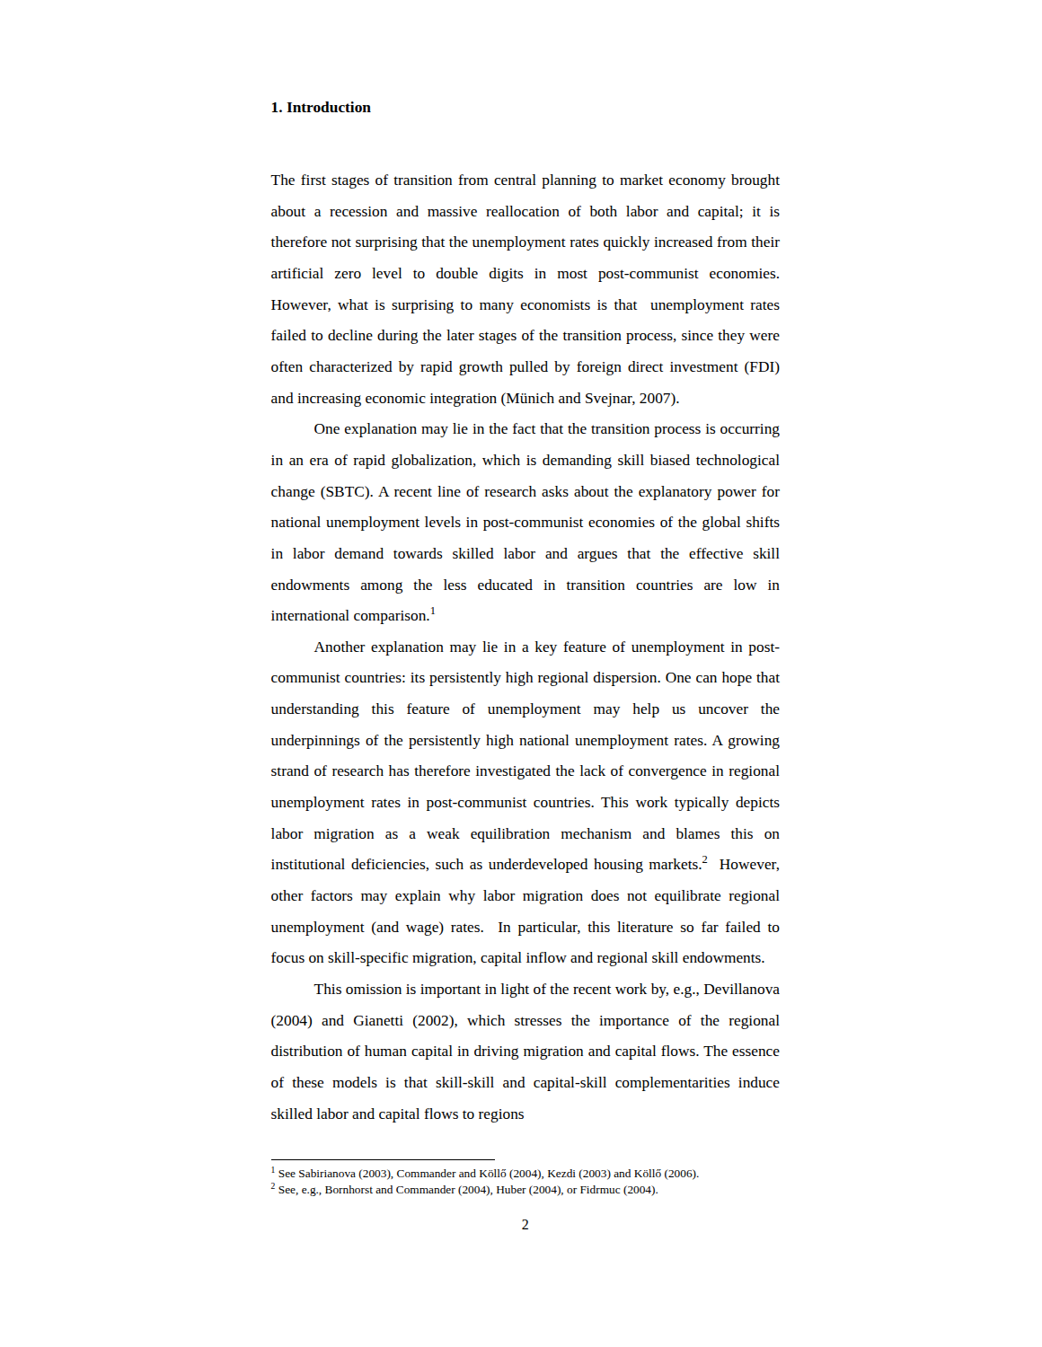1. Introduction
The first stages of transition from central planning to market economy brought about a recession and massive reallocation of both labor and capital; it is therefore not surprising that the unemployment rates quickly increased from their artificial zero level to double digits in most post-communist economies. However, what is surprising to many economists is that unemployment rates failed to decline during the later stages of the transition process, since they were often characterized by rapid growth pulled by foreign direct investment (FDI) and increasing economic integration (Münich and Svejnar, 2007).
One explanation may lie in the fact that the transition process is occurring in an era of rapid globalization, which is demanding skill biased technological change (SBTC). A recent line of research asks about the explanatory power for national unemployment levels in post-communist economies of the global shifts in labor demand towards skilled labor and argues that the effective skill endowments among the less educated in transition countries are low in international comparison.1
Another explanation may lie in a key feature of unemployment in post-communist countries: its persistently high regional dispersion. One can hope that understanding this feature of unemployment may help us uncover the underpinnings of the persistently high national unemployment rates. A growing strand of research has therefore investigated the lack of convergence in regional unemployment rates in post-communist countries. This work typically depicts labor migration as a weak equilibration mechanism and blames this on institutional deficiencies, such as underdeveloped housing markets.2 However, other factors may explain why labor migration does not equilibrate regional unemployment (and wage) rates. In particular, this literature so far failed to focus on skill-specific migration, capital inflow and regional skill endowments.
This omission is important in light of the recent work by, e.g., Devillanova (2004) and Gianetti (2002), which stresses the importance of the regional distribution of human capital in driving migration and capital flows. The essence of these models is that skill-skill and capital-skill complementarities induce skilled labor and capital flows to regions
1 See Sabirianova (2003), Commander and Köllő (2004), Kezdi (2003) and Köllő (2006).
2 See, e.g., Bornhorst and Commander (2004), Huber (2004), or Fidrmuc (2004).
2